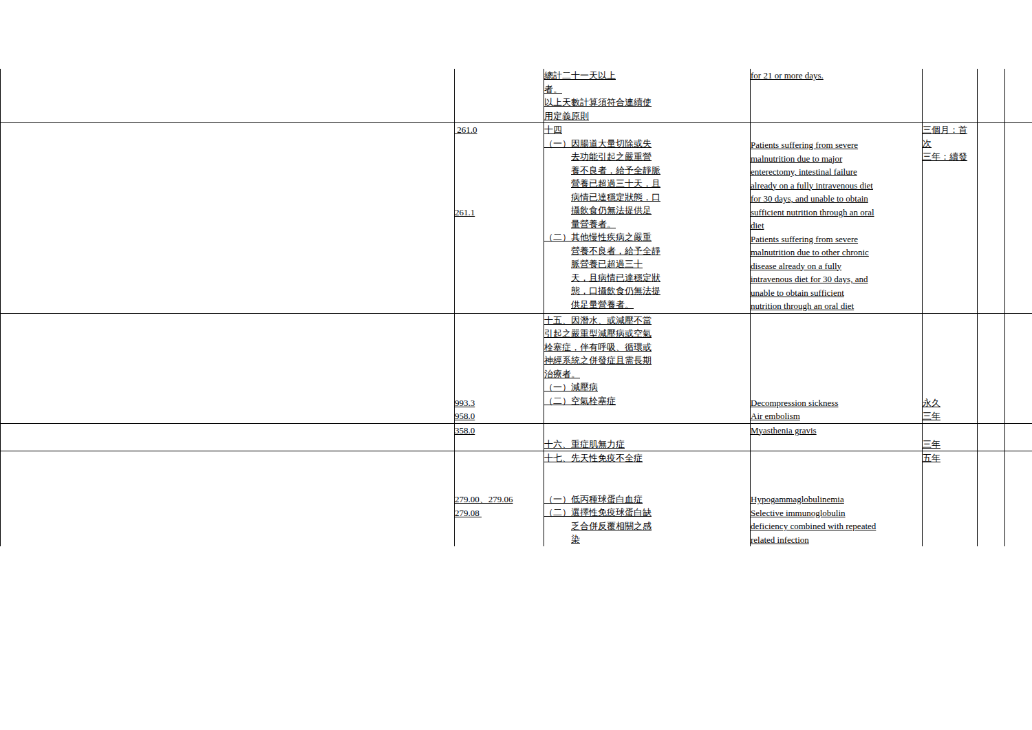| | | 總計二十一天以上 者。 以上天數計算須符合連續使 用定義原則 | for 21 or more days. | | | |
| | 261.0 261.1 | 十四 （一）因腸道大量切除或失 去功能引起之嚴重營 養不良者，給予全靜脈 營養已超過三十天，且 病情已達穩定狀態，口 攝飲食仍無法提供足 量營養者。 （二）其他慢性疾病之嚴重 營養不良者，給予全靜 脈營養已超過三十 天，且病情已達穩定狀 態，口攝飲食仍無法提 供足量營養者。 | Patients suffering from severe malnutrition due to major enterectomy, intestinal failure already on a fully intravenous diet for 30 days, and unable to obtain sufficient nutrition through an oral diet Patients suffering from severe malnutrition due to other chronic disease already on a fully intravenous diet for 30 days, and unable to obtain sufficient nutrition through an oral diet | 三個月：首 次 三年：續發 | | |
| | 993.3 958.0 | 十五、因潛水、或減壓不當 引起之嚴重型減壓病或空氣 栓塞症，伴有呼吸、循環或 神經系統之併發症且需長期 治療者。 （一）減壓病 （二）空氣栓塞症 | Decompression sickness Air embolism | 永久 三年 | | |
| | 358.0 | 十六、重症肌無力症 | Myasthenia gravis | 三年 | | |
| | 279.00、279.06 279.08 | 十七、先天性免疫不全症 （一）低丙種球蛋白血症 （二）選擇性免疫球蛋白缺 乏合併反覆相關之感 染 | Hypogammaglobulinemia Selective immunoglobulin deficiency combined with repeated related infection | 五年 | | |